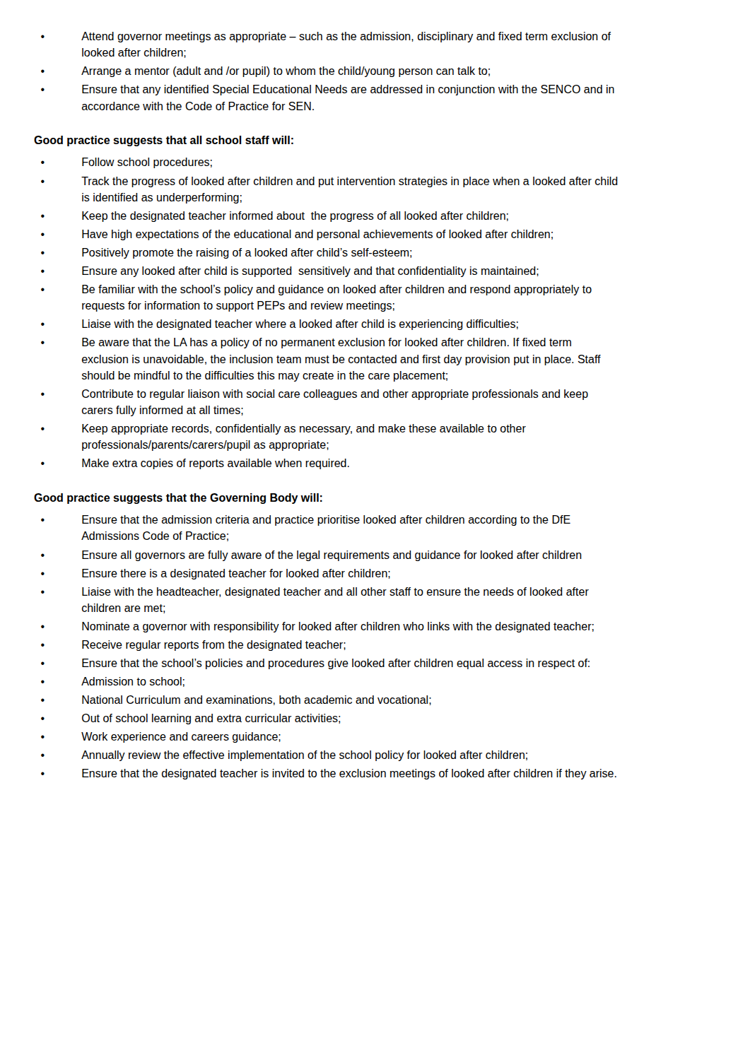Attend governor meetings as appropriate – such as the admission, disciplinary and fixed term exclusion of looked after children;
Arrange a mentor (adult and /or pupil) to whom the child/young person can talk to;
Ensure that any identified Special Educational Needs are addressed in conjunction with the SENCO and in accordance with the Code of Practice for SEN.
Good practice suggests that all school staff will:
Follow school procedures;
Track the progress of looked after children and put intervention strategies in place when a looked after child is identified as underperforming;
Keep the designated teacher informed about the progress of all looked after children;
Have high expectations of the educational and personal achievements of looked after children;
Positively promote the raising of a looked after child’s self-esteem;
Ensure any looked after child is supported sensitively and that confidentiality is maintained;
Be familiar with the school’s policy and guidance on looked after children and respond appropriately to requests for information to support PEPs and review meetings;
Liaise with the designated teacher where a looked after child is experiencing difficulties;
Be aware that the LA has a policy of no permanent exclusion for looked after children. If fixed term exclusion is unavoidable, the inclusion team must be contacted and first day provision put in place. Staff should be mindful to the difficulties this may create in the care placement;
Contribute to regular liaison with social care colleagues and other appropriate professionals and keep carers fully informed at all times;
Keep appropriate records, confidentially as necessary, and make these available to other professionals/parents/carers/pupil as appropriate;
Make extra copies of reports available when required.
Good practice suggests that the Governing Body will:
Ensure that the admission criteria and practice prioritise looked after children according to the DfE Admissions Code of Practice;
Ensure all governors are fully aware of the legal requirements and guidance for looked after children
Ensure there is a designated teacher for looked after children;
Liaise with the headteacher, designated teacher and all other staff to ensure the needs of looked after children are met;
Nominate a governor with responsibility for looked after children who links with the designated teacher;
Receive regular reports from the designated teacher;
Ensure that the school’s policies and procedures give looked after children equal access in respect of:
Admission to school;
National Curriculum and examinations, both academic and vocational;
Out of school learning and extra curricular activities;
Work experience and careers guidance;
Annually review the effective implementation of the school policy for looked after children;
Ensure that the designated teacher is invited to the exclusion meetings of looked after children if they arise.